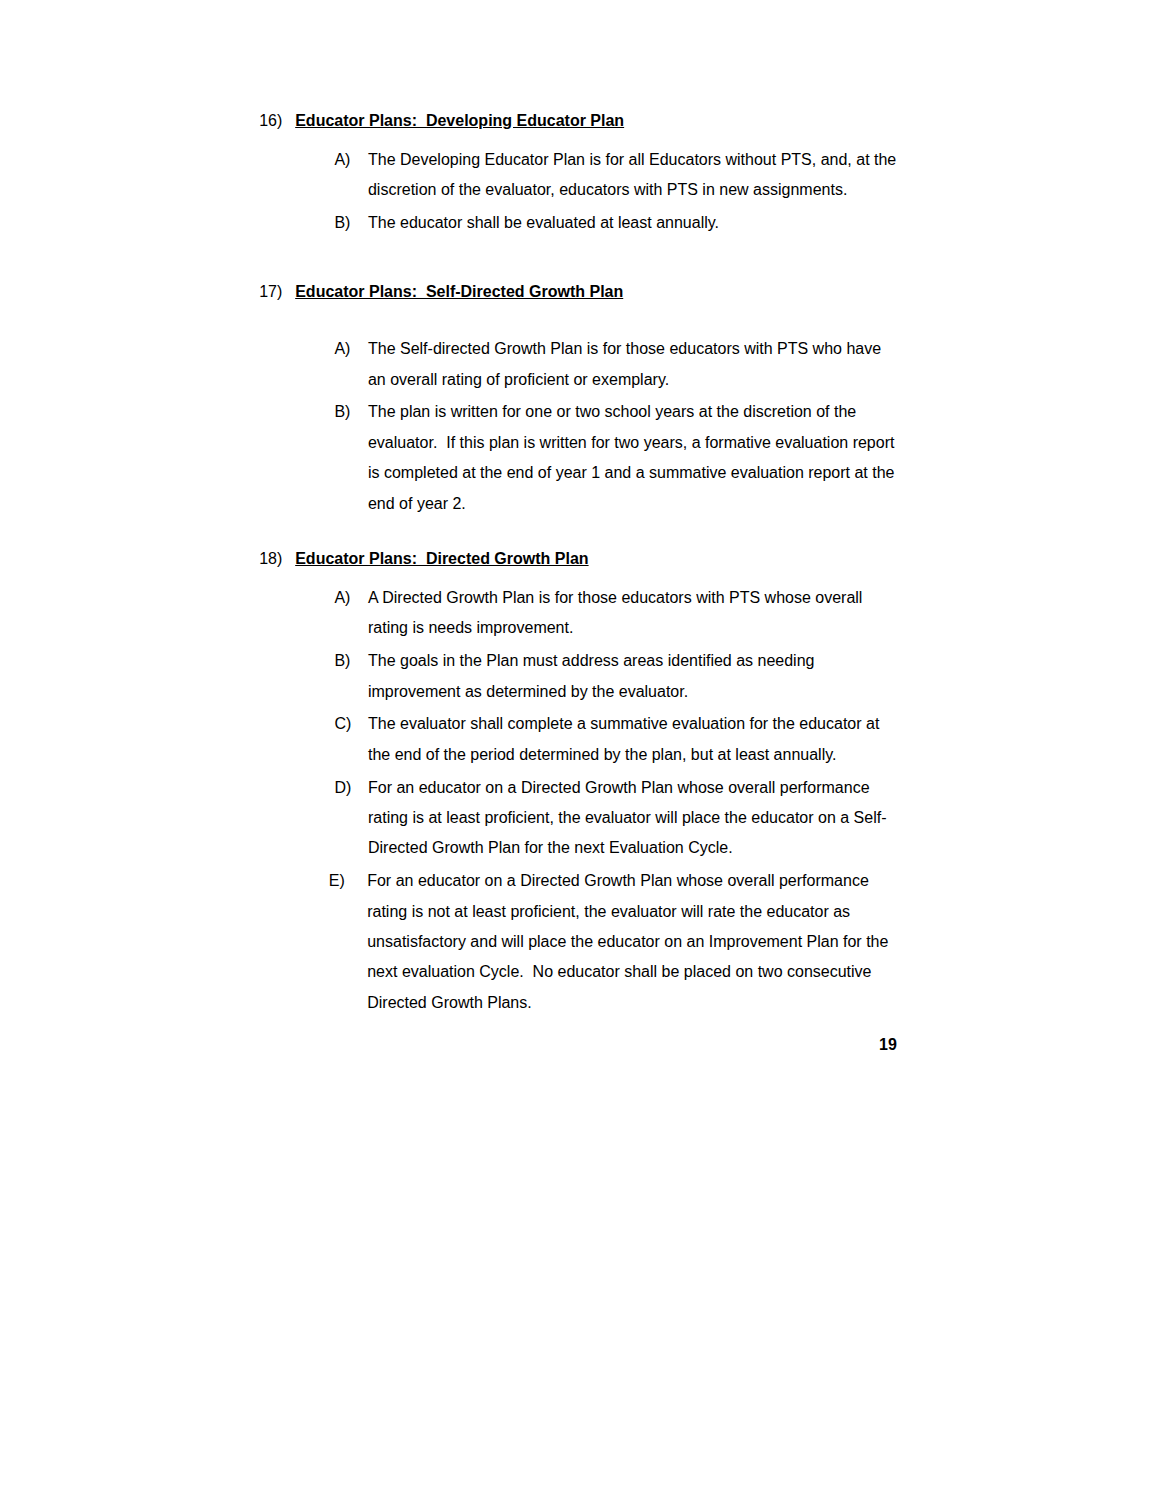Educator Plans: Developing Educator Plan
The Developing Educator Plan is for all Educators without PTS, and, at the discretion of the evaluator, educators with PTS in new assignments.
The educator shall be evaluated at least annually.
Educator Plans: Self-Directed Growth Plan
The Self-directed Growth Plan is for those educators with PTS who have an overall rating of proficient or exemplary.
The plan is written for one or two school years at the discretion of the evaluator. If this plan is written for two years, a formative evaluation report is completed at the end of year 1 and a summative evaluation report at the end of year 2.
Educator Plans: Directed Growth Plan
A Directed Growth Plan is for those educators with PTS whose overall rating is needs improvement.
The goals in the Plan must address areas identified as needing improvement as determined by the evaluator.
The evaluator shall complete a summative evaluation for the educator at the end of the period determined by the plan, but at least annually.
For an educator on a Directed Growth Plan whose overall performance rating is at least proficient, the evaluator will place the educator on a Self-Directed Growth Plan for the next Evaluation Cycle.
For an educator on a Directed Growth Plan whose overall performance rating is not at least proficient, the evaluator will rate the educator as unsatisfactory and will place the educator on an Improvement Plan for the next evaluation Cycle. No educator shall be placed on two consecutive Directed Growth Plans.
19